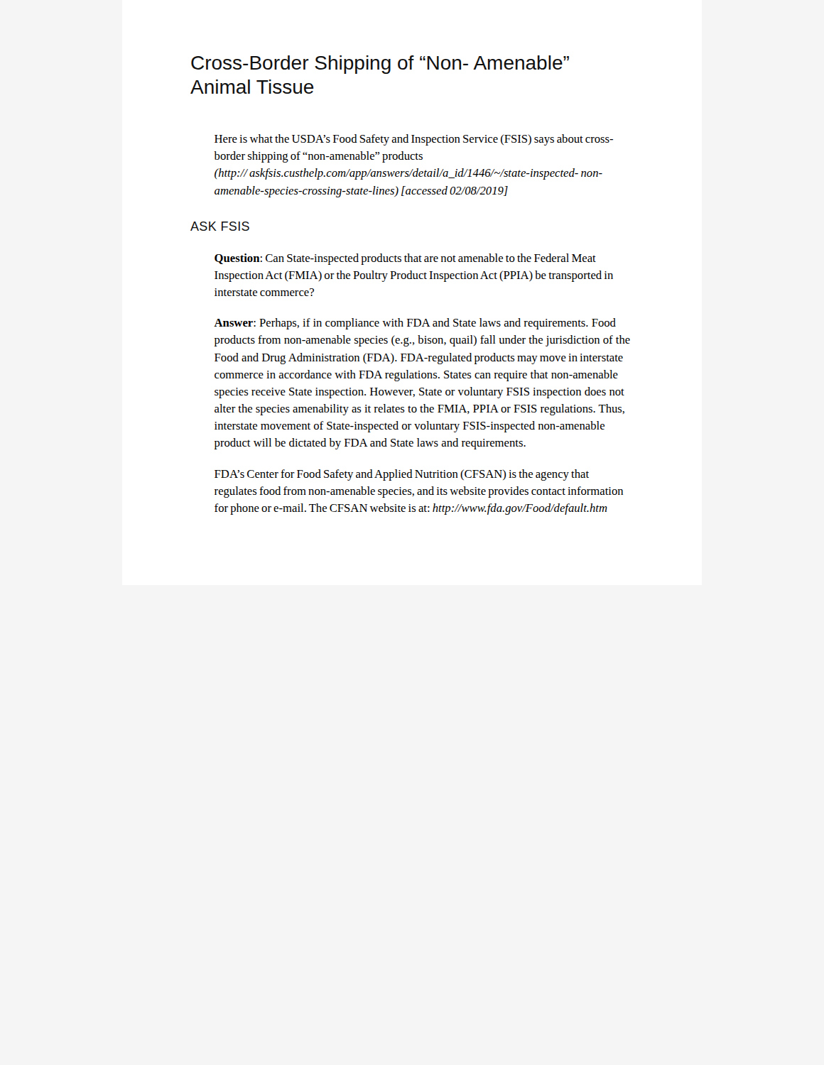Cross-Border Shipping of “Non- Amenable” Animal Tissue
Here is what the USDA’s Food Safety and Inspection Service (FSIS) says about cross-border shipping of “non-amenable” products
(http:// askfsis.custhelp.com/app/answers/detail/a_id/1446/~/state-inspected- non-amenable-species-crossing-state-lines) [accessed 02/08/2019]
ASK FSIS
Question: Can State-inspected products that are not amenable to the Federal Meat Inspection Act (FMIA) or the Poultry Product Inspection Act (PPIA) be transported in interstate commerce?
Answer: Perhaps, if in compliance with FDA and State laws and requirements. Food products from non-amenable species (e.g., bison, quail) fall under the jurisdiction of the Food and Drug Administration (FDA). FDA-regulated products may move in interstate commerce in accordance with FDA regulations. States can require that non-amenable species receive State inspection. However, State or voluntary FSIS inspection does not alter the species amenability as it relates to the FMIA, PPIA or FSIS regulations. Thus, interstate movement of State-inspected or voluntary FSIS-inspected non-amenable product will be dictated by FDA and State laws and requirements.
FDA’s Center for Food Safety and Applied Nutrition (CFSAN) is the agency that regulates food from non-amenable species, and its website provides contact information for phone or e-mail. The CFSAN website is at: http://www.fda.gov/Food/default.htm